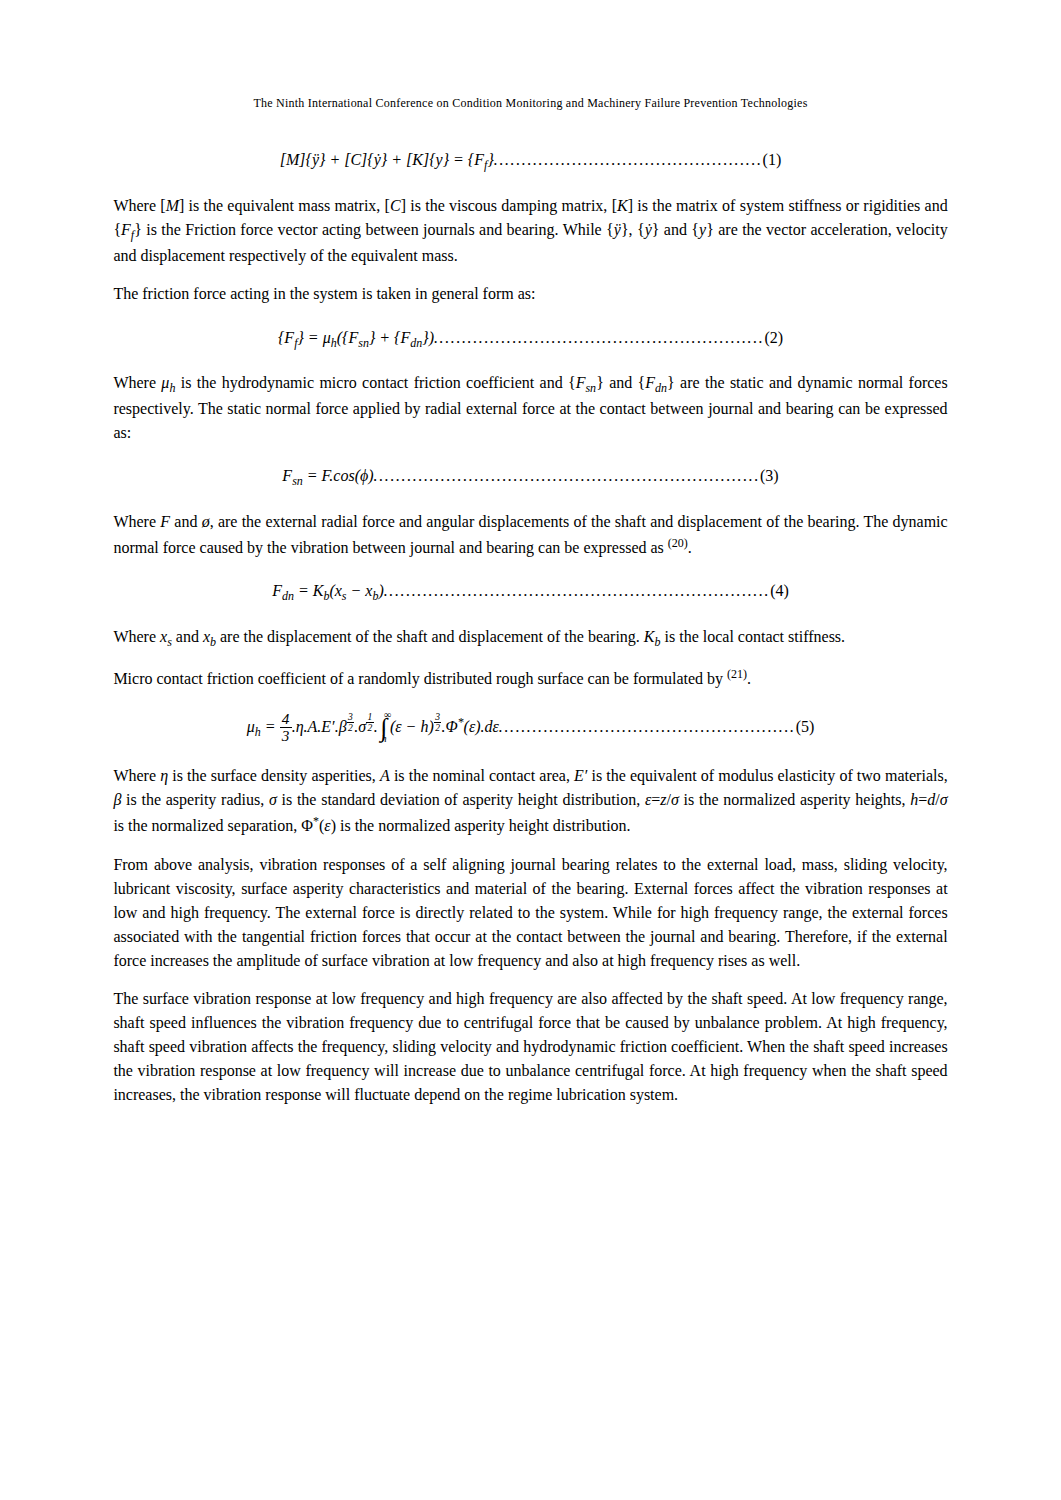The Ninth International Conference on Condition Monitoring and Machinery Failure Prevention Technologies
[M]{ÿ} + [C]{ẏ} + [K]{y} = {Ff}................................................(1)
Where [M] is the equivalent mass matrix, [C] is the viscous damping matrix, [K] is the matrix of system stiffness or rigidities and {Ff} is the Friction force vector acting between journals and bearing. While {ÿ}, {ẏ} and {y} are the vector acceleration, velocity and displacement respectively of the equivalent mass.
The friction force acting in the system is taken in general form as:
{Ff} = μh({Fsn} + {Fdn})...........................................................(2)
Where μh is the hydrodynamic micro contact friction coefficient and {Fsn} and {Fdn} are the static and dynamic normal forces respectively. The static normal force applied by radial external force at the contact between journal and bearing can be expressed as:
Fsn = F.cos(ϕ).....................................................................(3)
Where F and ø, are the external radial force and angular displacements of the shaft and displacement of the bearing. The dynamic normal force caused by the vibration between journal and bearing can be expressed as (20).
Fdn = Kb(xs − xb).....................................................................(4)
Where xs and xb are the displacement of the shaft and displacement of the bearing. Kb is the local contact stiffness.
Micro contact friction coefficient of a randomly distributed rough surface can be formulated by (21).
μh = 43.η.A.E′.β32.σ12.∫∞h(ε − h)32.Φ*(ε).dε.....................................................(5)
Where η is the surface density asperities, A is the nominal contact area, E′ is the equivalent of modulus elasticity of two materials, β is the asperity radius, σ is the standard deviation of asperity height distribution, ε=z/σ is the normalized asperity heights, h=d/σ is the normalized separation, Φ*(ε) is the normalized asperity height distribution.
From above analysis, vibration responses of a self aligning journal bearing relates to the external load, mass, sliding velocity, lubricant viscosity, surface asperity characteristics and material of the bearing. External forces affect the vibration responses at low and high frequency. The external force is directly related to the system. While for high frequency range, the external forces associated with the tangential friction forces that occur at the contact between the journal and bearing. Therefore, if the external force increases the amplitude of surface vibration at low frequency and also at high frequency rises as well.
The surface vibration response at low frequency and high frequency are also affected by the shaft speed. At low frequency range, shaft speed influences the vibration frequency due to centrifugal force that be caused by unbalance problem. At high frequency, shaft speed vibration affects the frequency, sliding velocity and hydrodynamic friction coefficient. When the shaft speed increases the vibration response at low frequency will increase due to unbalance centrifugal force. At high frequency when the shaft speed increases, the vibration response will fluctuate depend on the regime lubrication system.